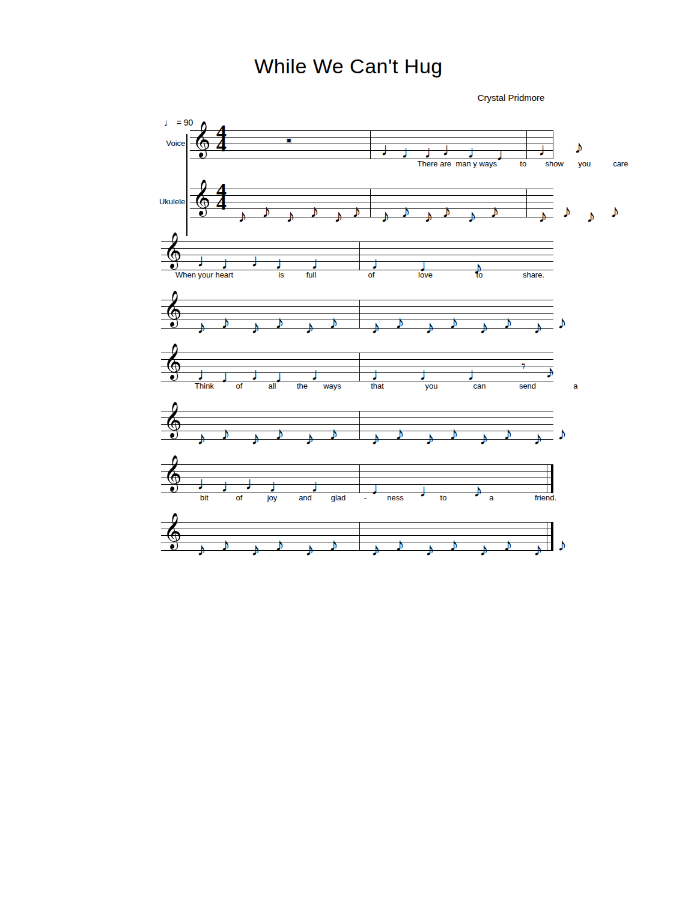While We Can't Hug
Crystal Pridmore
♩ = 90
Voice
𝄞
44
𝄺
♩
♩
♩
♩
♩
♩
♩
♪
There are man y ways to show you care
Ukulele
𝄞
44
♪
♪
♪
♪
♪
♪
♪
♪
♪
♪
♪
♪
♪
♪
♪
♪
𝄞
♩
♩
♩
♩
♩
♩
♩
♪
When your heart is full of love to share.
𝄞
♪
♪
♪
♪
♪
♪
♪
♪
♪
♪
♪
♪
♪
♪
𝄞
♩
♩
♩
♩
♩
♩
♩
♩
𝄾
♪
Think of all the ways that you can send a
𝄞
♪
♪
♪
♪
♪
♪
♪
♪
♪
♪
♪
♪
♪
♪
𝄞
♩
♩
♩
♩
♩
♩
♩
♪
bit of joy and glad - ness to a friend.
𝄞
♪
♪
♪
♪
♪
♪
♪
♪
♪
♪
♪
♪
♪
♪